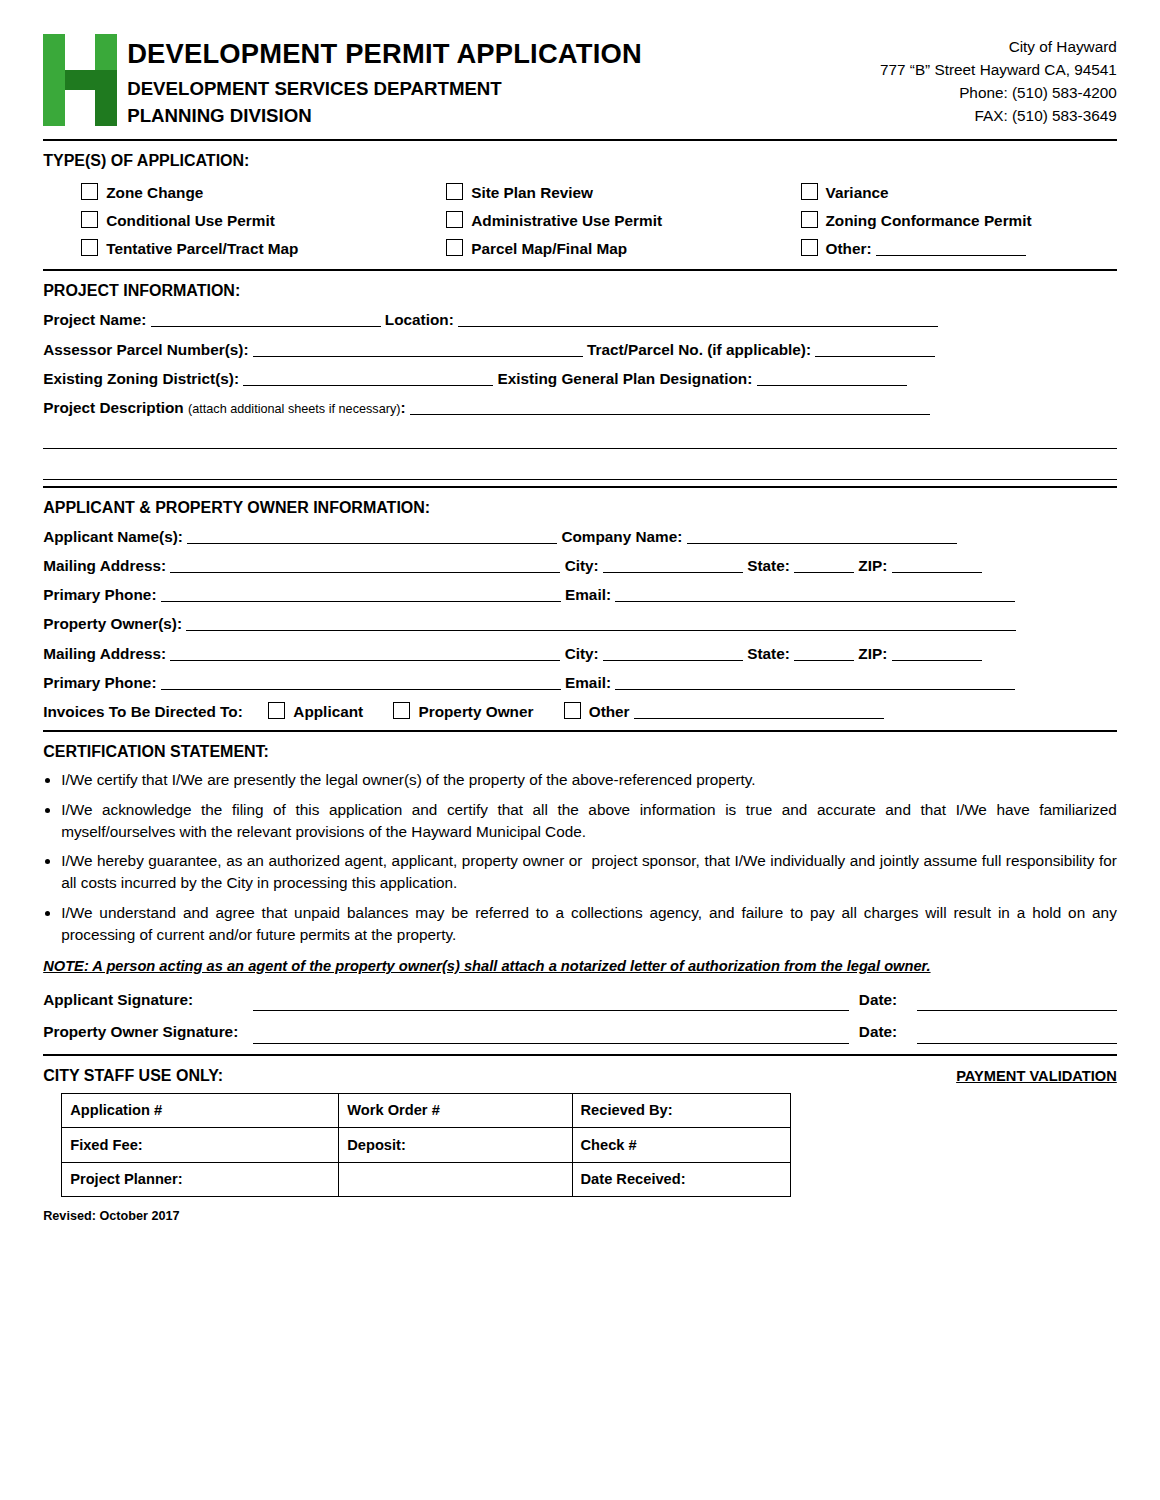DEVELOPMENT PERMIT APPLICATION
DEVELOPMENT SERVICES DEPARTMENT
PLANNING DIVISION
City of Hayward
777 “B” Street Hayward CA, 94541
Phone: (510) 583-4200
FAX: (510) 583-3649
TYPE(S) OF APPLICATION:
| Zone Change | Site Plan Review | Variance |
| Conditional Use Permit | Administrative Use Permit | Zoning Conformance Permit |
| Tentative Parcel/Tract Map | Parcel Map/Final Map | Other: |
PROJECT INFORMATION:
Project Name: Location:
Assessor Parcel Number(s): Tract/Parcel No. (if applicable):
Existing Zoning District(s): Existing General Plan Designation:
Project Description (attach additional sheets if necessary):
APPLICANT & PROPERTY OWNER INFORMATION:
Applicant Name(s): Company Name:
Mailing Address: City: State: ZIP:
Primary Phone: Email:
Property Owner(s):
Mailing Address: City: State: ZIP:
Primary Phone: Email:
Invoices To Be Directed To: Applicant Property Owner Other
CERTIFICATION STATEMENT:
I/We certify that I/We are presently the legal owner(s) of the property of the above-referenced property.
I/We acknowledge the filing of this application and certify that all the above information is true and accurate and that I/We have familiarized myself/ourselves with the relevant provisions of the Hayward Municipal Code.
I/We hereby guarantee, as an authorized agent, applicant, property owner or project sponsor, that I/We individually and jointly assume full responsibility for all costs incurred by the City in processing this application.
I/We understand and agree that unpaid balances may be referred to a collections agency, and failure to pay all charges will result in a hold on any processing of current and/or future permits at the property.
NOTE: A person acting as an agent of the property owner(s) shall attach a notarized letter of authorization from the legal owner.
Applicant Signature:
Date:
Property Owner Signature:
Date:
CITY STAFF USE ONLY:
PAYMENT VALIDATION
| Application # | Work Order # | Recieved By: |
| Fixed Fee: | Deposit: | Check # |
| Project Planner: | | Date Received: |
Revised: October 2017